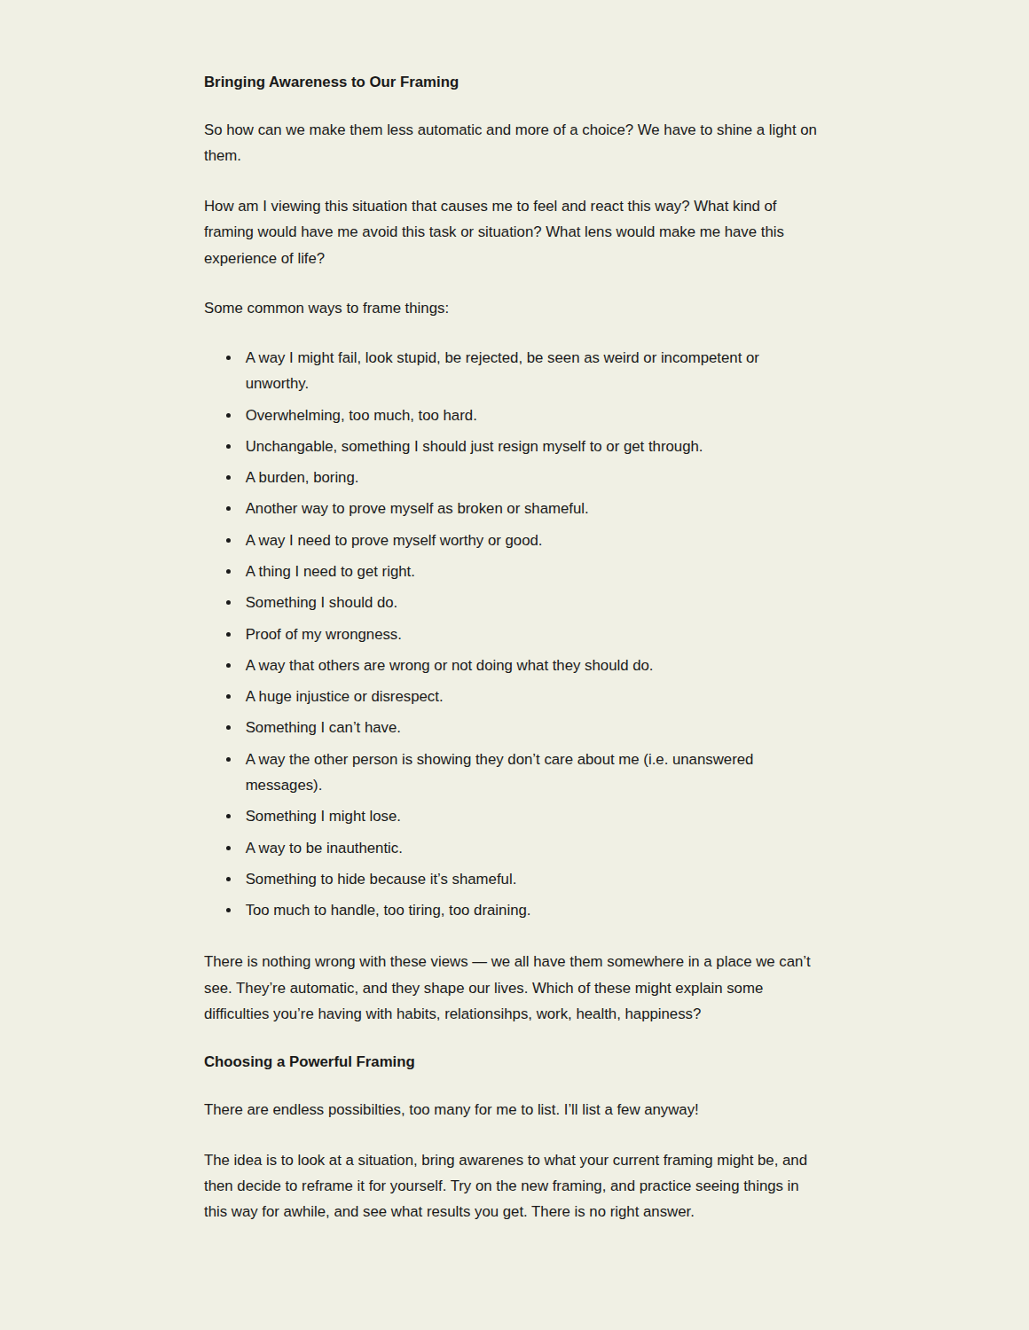Bringing Awareness to Our Framing
So how can we make them less automatic and more of a choice? We have to shine a light on them.
How am I viewing this situation that causes me to feel and react this way? What kind of framing would have me avoid this task or situation? What lens would make me have this experience of life?
Some common ways to frame things:
A way I might fail, look stupid, be rejected, be seen as weird or incompetent or unworthy.
Overwhelming, too much, too hard.
Unchangable, something I should just resign myself to or get through.
A burden, boring.
Another way to prove myself as broken or shameful.
A way I need to prove myself worthy or good.
A thing I need to get right.
Something I should do.
Proof of my wrongness.
A way that others are wrong or not doing what they should do.
A huge injustice or disrespect.
Something I can’t have.
A way the other person is showing they don’t care about me (i.e. unanswered messages).
Something I might lose.
A way to be inauthentic.
Something to hide because it’s shameful.
Too much to handle, too tiring, too draining.
There is nothing wrong with these views — we all have them somewhere in a place we can’t see. They’re automatic, and they shape our lives. Which of these might explain some difficulties you’re having with habits, relationsihps, work, health, happiness?
Choosing a Powerful Framing
There are endless possibilties, too many for me to list. I’ll list a few anyway!
The idea is to look at a situation, bring awarenes to what your current framing might be, and then decide to reframe it for yourself. Try on the new framing, and practice seeing things in this way for awhile, and see what results you get. There is no right answer.